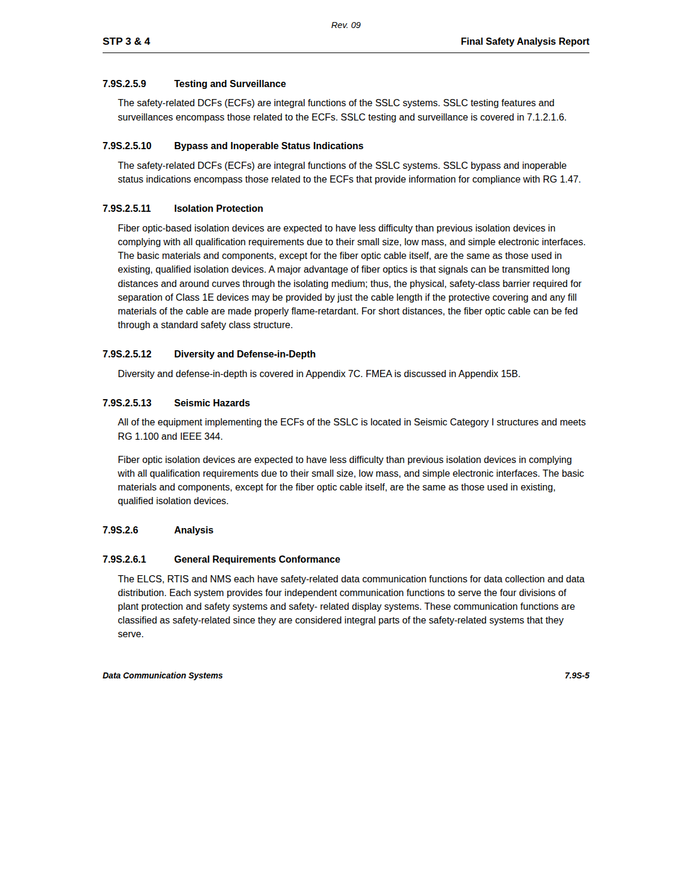Rev. 09
STP 3 & 4
Final Safety Analysis Report
7.9S.2.5.9 Testing and Surveillance
The safety-related DCFs (ECFs) are integral functions of the SSLC systems. SSLC testing features and surveillances encompass those related to the ECFs. SSLC testing and surveillance is covered in 7.1.2.1.6.
7.9S.2.5.10 Bypass and Inoperable Status Indications
The safety-related DCFs (ECFs) are integral functions of the SSLC systems. SSLC bypass and inoperable status indications encompass those related to the ECFs that provide information for compliance with RG 1.47.
7.9S.2.5.11 Isolation Protection
Fiber optic-based isolation devices are expected to have less difficulty than previous isolation devices in complying with all qualification requirements due to their small size, low mass, and simple electronic interfaces. The basic materials and components, except for the fiber optic cable itself, are the same as those used in existing, qualified isolation devices. A major advantage of fiber optics is that signals can be transmitted long distances and around curves through the isolating medium; thus, the physical, safety-class barrier required for separation of Class 1E devices may be provided by just the cable length if the protective covering and any fill materials of the cable are made properly flame-retardant. For short distances, the fiber optic cable can be fed through a standard safety class structure.
7.9S.2.5.12 Diversity and Defense-in-Depth
Diversity and defense-in-depth is covered in Appendix 7C. FMEA is discussed in Appendix 15B.
7.9S.2.5.13 Seismic Hazards
All of the equipment implementing the ECFs of the SSLC is located in Seismic Category I structures and meets RG 1.100 and IEEE 344.
Fiber optic isolation devices are expected to have less difficulty than previous isolation devices in complying with all qualification requirements due to their small size, low mass, and simple electronic interfaces. The basic materials and components, except for the fiber optic cable itself, are the same as those used in existing, qualified isolation devices.
7.9S.2.6 Analysis
7.9S.2.6.1 General Requirements Conformance
The ELCS, RTIS and NMS each have safety-related data communication functions for data collection and data distribution. Each system provides four independent communication functions to serve the four divisions of plant protection and safety systems and safety- related display systems. These communication functions are classified as safety-related since they are considered integral parts of the safety-related systems that they serve.
Data Communication Systems
7.9S-5